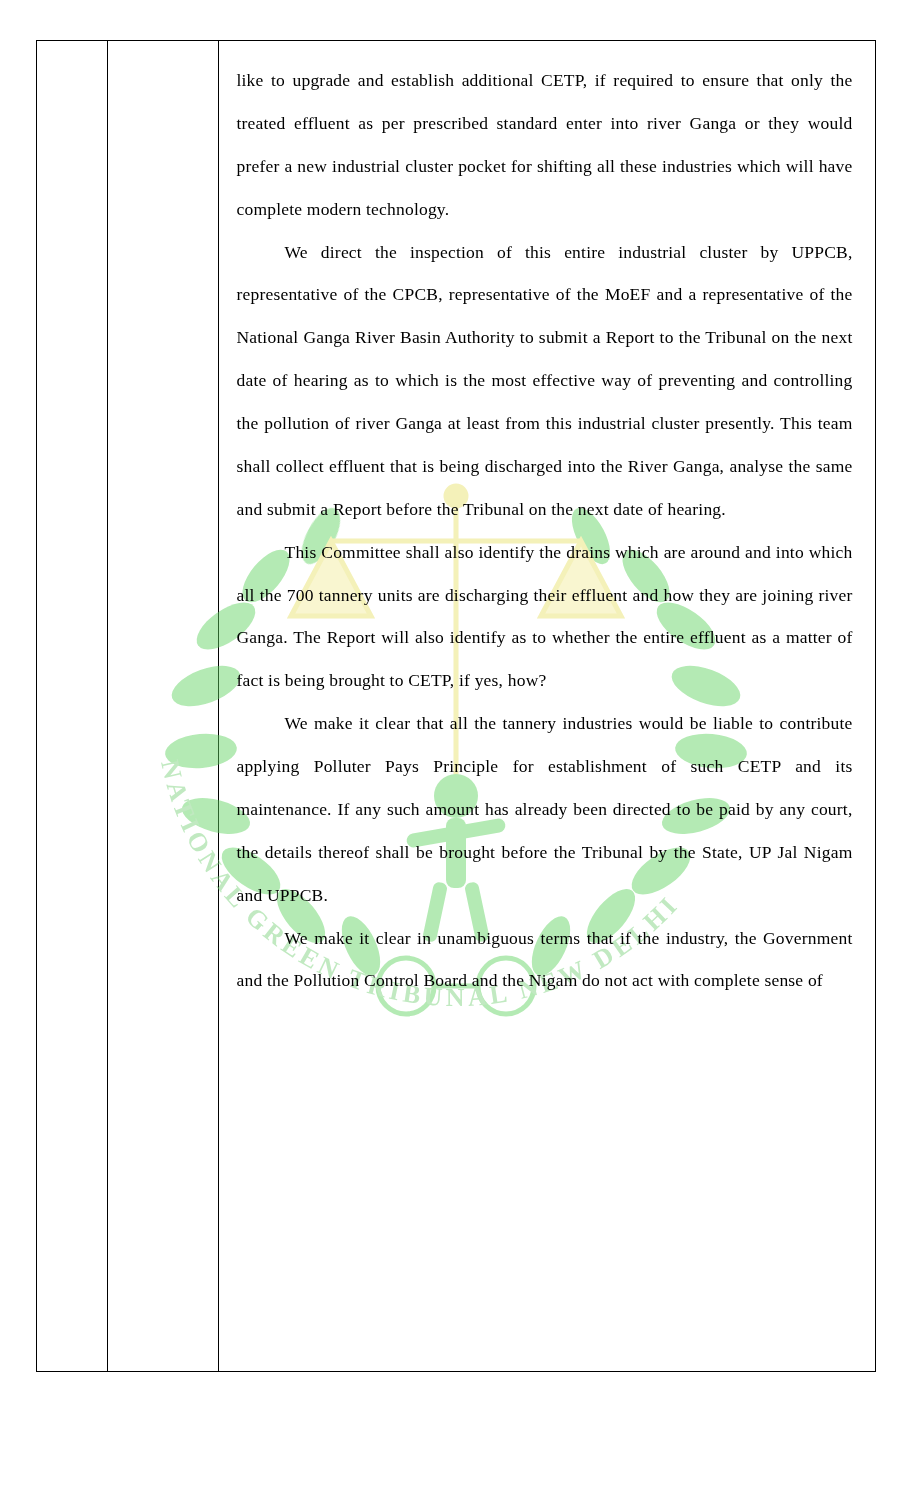NATIONAL GREEN TRIBUNAL NEW DELHI
like to upgrade and establish additional CETP, if required to ensure that only the treated effluent as per prescribed standard enter into river Ganga or they would prefer a new industrial cluster pocket for shifting all these industries which will have complete modern technology.
We direct the inspection of this entire industrial cluster by UPPCB, representative of the CPCB, representative of the MoEF and a representative of the National Ganga River Basin Authority to submit a Report to the Tribunal on the next date of hearing as to which is the most effective way of preventing and controlling the pollution of river Ganga at least from this industrial cluster presently. This team shall collect effluent that is being discharged into the River Ganga, analyse the same and submit a Report before the Tribunal on the next date of hearing.
This Committee shall also identify the drains which are around and into which all the 700 tannery units are discharging their effluent and how they are joining river Ganga. The Report will also identify as to whether the entire effluent as a matter of fact is being brought to CETP, if yes, how?
We make it clear that all the tannery industries would be liable to contribute applying Polluter Pays Principle for establishment of such CETP and its maintenance. If any such amount has already been directed to be paid by any court, the details thereof shall be brought before the Tribunal by the State, UP Jal Nigam and UPPCB.
We make it clear in unambiguous terms that if the industry, the Government and the Pollution Control Board and the Nigam do not act with complete sense of